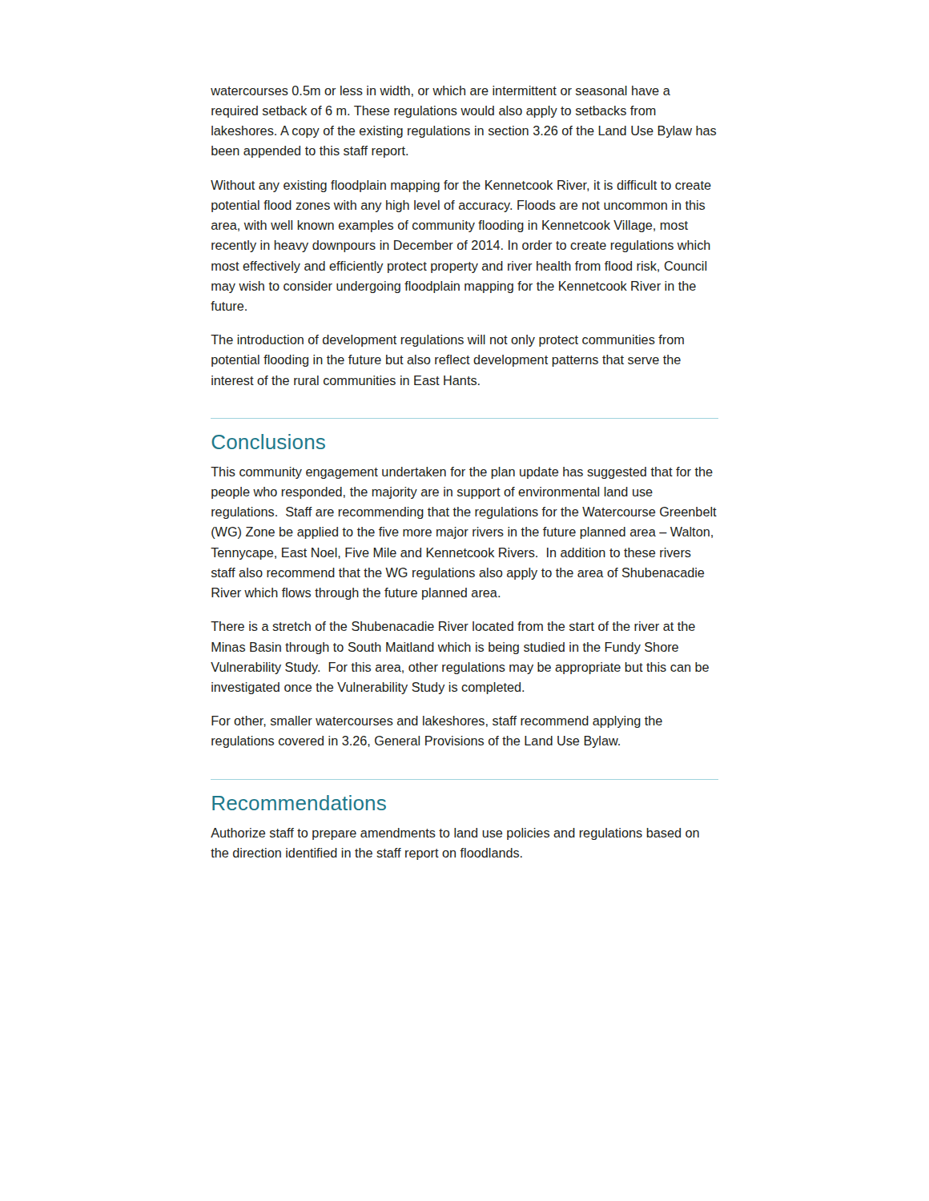watercourses 0.5m or less in width, or which are intermittent or seasonal have a required setback of 6 m. These regulations would also apply to setbacks from lakeshores. A copy of the existing regulations in section 3.26 of the Land Use Bylaw has been appended to this staff report.
Without any existing floodplain mapping for the Kennetcook River, it is difficult to create potential flood zones with any high level of accuracy. Floods are not uncommon in this area, with well known examples of community flooding in Kennetcook Village, most recently in heavy downpours in December of 2014. In order to create regulations which most effectively and efficiently protect property and river health from flood risk, Council may wish to consider undergoing floodplain mapping for the Kennetcook River in the future.
The introduction of development regulations will not only protect communities from potential flooding in the future but also reflect development patterns that serve the interest of the rural communities in East Hants.
Conclusions
This community engagement undertaken for the plan update has suggested that for the people who responded, the majority are in support of environmental land use regulations. Staff are recommending that the regulations for the Watercourse Greenbelt (WG) Zone be applied to the five more major rivers in the future planned area – Walton, Tennycape, East Noel, Five Mile and Kennetcook Rivers. In addition to these rivers staff also recommend that the WG regulations also apply to the area of Shubenacadie River which flows through the future planned area.
There is a stretch of the Shubenacadie River located from the start of the river at the Minas Basin through to South Maitland which is being studied in the Fundy Shore Vulnerability Study. For this area, other regulations may be appropriate but this can be investigated once the Vulnerability Study is completed.
For other, smaller watercourses and lakeshores, staff recommend applying the regulations covered in 3.26, General Provisions of the Land Use Bylaw.
Recommendations
Authorize staff to prepare amendments to land use policies and regulations based on the direction identified in the staff report on floodlands.